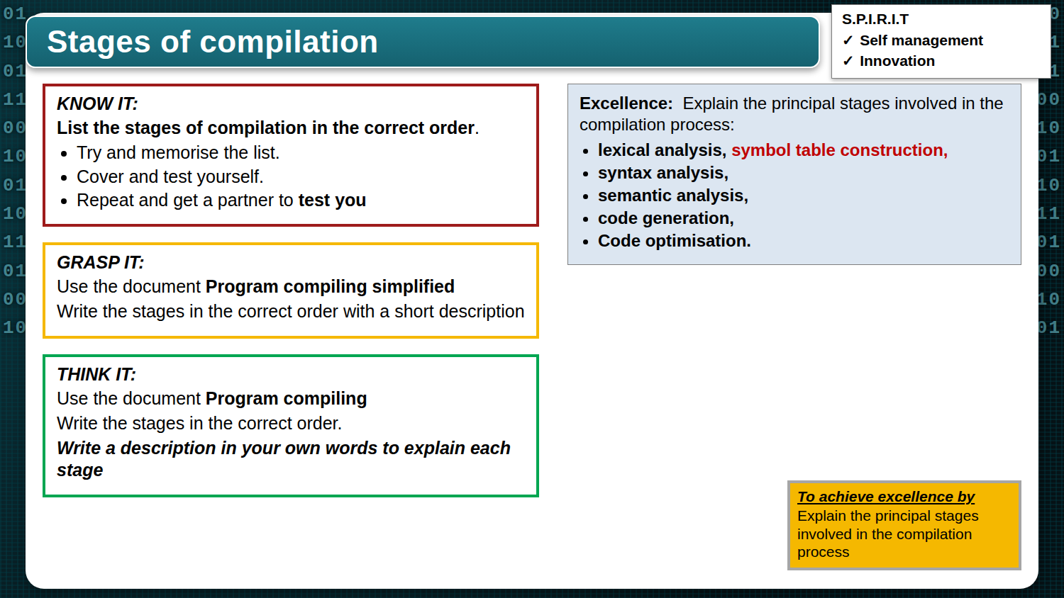01
10
01
11
00
10
01
10
11
01
00
10
10
01
11
00
10
01
10
11
01
00
10
01
Stages of compilation
S.P.I.R.I.T
Self management
Innovation
KNOW IT:
List the stages of compilation in the correct order.
Try and memorise the list.
Cover and test yourself.
Repeat and get a partner to test you
GRASP IT:
Use the document Program compiling simplified
Write the stages in the correct order with a short description
THINK IT:
Use the document Program compiling
Write the stages in the correct order.
Write a description in your own words to explain each stage
Excellence: Explain the principal stages involved in the compilation process:
lexical analysis, symbol table construction,
syntax analysis,
semantic analysis,
code generation,
Code optimisation.
To achieve excellence by Explain the principal stages involved in the compilation process